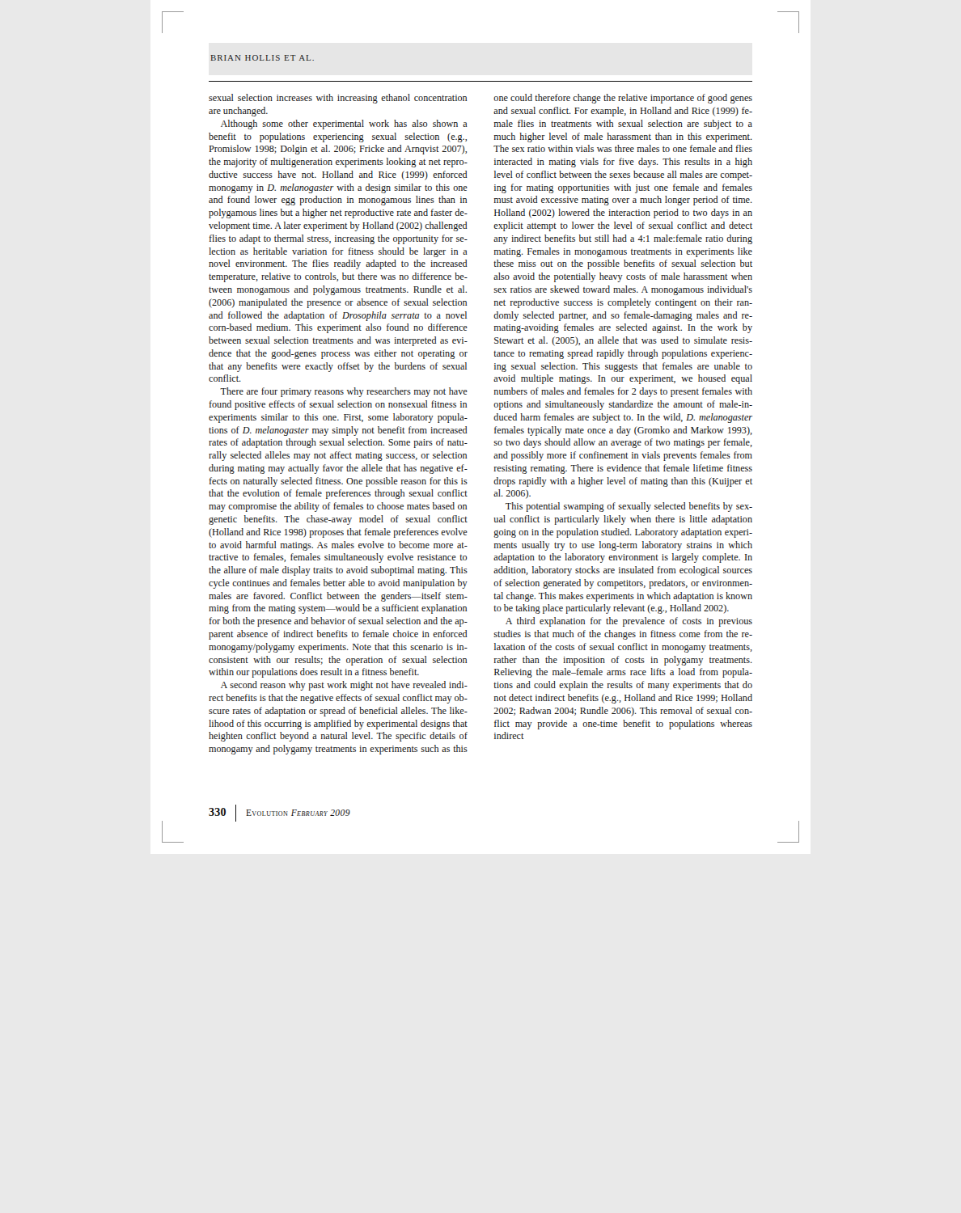Brian Hollis et al.
sexual selection increases with increasing ethanol concentration are unchanged.
Although some other experimental work has also shown a benefit to populations experiencing sexual selection (e.g., Promislow 1998; Dolgin et al. 2006; Fricke and Arnqvist 2007), the majority of multigeneration experiments looking at net reproductive success have not. Holland and Rice (1999) enforced monogamy in D. melanogaster with a design similar to this one and found lower egg production in monogamous lines than in polygamous lines but a higher net reproductive rate and faster development time. A later experiment by Holland (2002) challenged flies to adapt to thermal stress, increasing the opportunity for selection as heritable variation for fitness should be larger in a novel environment. The flies readily adapted to the increased temperature, relative to controls, but there was no difference between monogamous and polygamous treatments. Rundle et al. (2006) manipulated the presence or absence of sexual selection and followed the adaptation of Drosophila serrata to a novel corn-based medium. This experiment also found no difference between sexual selection treatments and was interpreted as evidence that the good-genes process was either not operating or that any benefits were exactly offset by the burdens of sexual conflict.
There are four primary reasons why researchers may not have found positive effects of sexual selection on nonsexual fitness in experiments similar to this one. First, some laboratory populations of D. melanogaster may simply not benefit from increased rates of adaptation through sexual selection. Some pairs of naturally selected alleles may not affect mating success, or selection during mating may actually favor the allele that has negative effects on naturally selected fitness. One possible reason for this is that the evolution of female preferences through sexual conflict may compromise the ability of females to choose mates based on genetic benefits. The chase-away model of sexual conflict (Holland and Rice 1998) proposes that female preferences evolve to avoid harmful matings. As males evolve to become more attractive to females, females simultaneously evolve resistance to the allure of male display traits to avoid suboptimal mating. This cycle continues and females better able to avoid manipulation by males are favored. Conflict between the genders—itself stemming from the mating system—would be a sufficient explanation for both the presence and behavior of sexual selection and the apparent absence of indirect benefits to female choice in enforced monogamy/polygamy experiments. Note that this scenario is inconsistent with our results; the operation of sexual selection within our populations does result in a fitness benefit.
A second reason why past work might not have revealed indirect benefits is that the negative effects of sexual conflict may obscure rates of adaptation or spread of beneficial alleles. The likelihood of this occurring is amplified by experimental designs that heighten conflict beyond a natural level. The specific details of monogamy and polygamy treatments in experiments such as this one could therefore change the relative importance of good genes and sexual conflict. For example, in Holland and Rice (1999) female flies in treatments with sexual selection are subject to a much higher level of male harassment than in this experiment. The sex ratio within vials was three males to one female and flies interacted in mating vials for five days. This results in a high level of conflict between the sexes because all males are competing for mating opportunities with just one female and females must avoid excessive mating over a much longer period of time. Holland (2002) lowered the interaction period to two days in an explicit attempt to lower the level of sexual conflict and detect any indirect benefits but still had a 4:1 male:female ratio during mating. Females in monogamous treatments in experiments like these miss out on the possible benefits of sexual selection but also avoid the potentially heavy costs of male harassment when sex ratios are skewed toward males. A monogamous individual's net reproductive success is completely contingent on their randomly selected partner, and so female-damaging males and remating-avoiding females are selected against. In the work by Stewart et al. (2005), an allele that was used to simulate resistance to remating spread rapidly through populations experiencing sexual selection. This suggests that females are unable to avoid multiple matings. In our experiment, we housed equal numbers of males and females for 2 days to present females with options and simultaneously standardize the amount of male-induced harm females are subject to. In the wild, D. melanogaster females typically mate once a day (Gromko and Markow 1993), so two days should allow an average of two matings per female, and possibly more if confinement in vials prevents females from resisting remating. There is evidence that female lifetime fitness drops rapidly with a higher level of mating than this (Kuijper et al. 2006).
This potential swamping of sexually selected benefits by sexual conflict is particularly likely when there is little adaptation going on in the population studied. Laboratory adaptation experiments usually try to use long-term laboratory strains in which adaptation to the laboratory environment is largely complete. In addition, laboratory stocks are insulated from ecological sources of selection generated by competitors, predators, or environmental change. This makes experiments in which adaptation is known to be taking place particularly relevant (e.g., Holland 2002).
A third explanation for the prevalence of costs in previous studies is that much of the changes in fitness come from the relaxation of the costs of sexual conflict in monogamy treatments, rather than the imposition of costs in polygamy treatments. Relieving the male–female arms race lifts a load from populations and could explain the results of many experiments that do not detect indirect benefits (e.g., Holland and Rice 1999; Holland 2002; Radwan 2004; Rundle 2006). This removal of sexual conflict may provide a one-time benefit to populations whereas indirect
330 Evolution February 2009